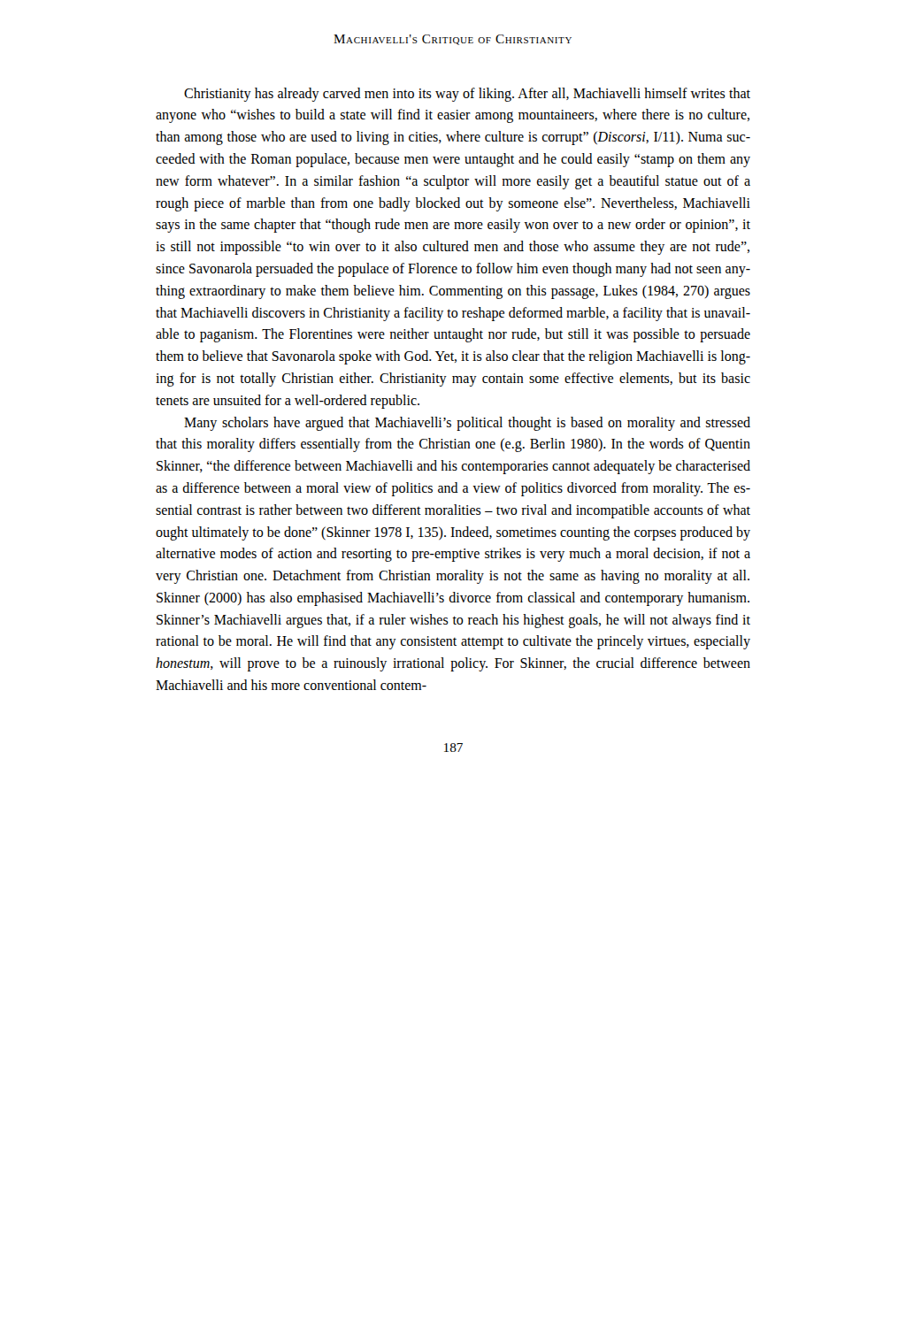Machiavelli's Critique of Chirstianity
Christianity has already carved men into its way of liking. After all, Machiavelli himself writes that anyone who “wishes to build a state will find it easier among mountaineers, where there is no culture, than among those who are used to living in cities, where culture is corrupt” (Discorsi, I/11). Numa succeeded with the Roman populace, because men were untaught and he could easily “stamp on them any new form whatever”. In a similar fashion “a sculptor will more easily get a beautiful statue out of a rough piece of marble than from one badly blocked out by someone else”. Nevertheless, Machiavelli says in the same chapter that “though rude men are more easily won over to a new order or opinion”, it is still not impossible “to win over to it also cultured men and those who assume they are not rude”, since Savonarola persuaded the populace of Florence to follow him even though many had not seen anything extraordinary to make them believe him. Commenting on this passage, Lukes (1984, 270) argues that Machiavelli discovers in Christianity a facility to reshape deformed marble, a facility that is unavailable to paganism. The Florentines were neither untaught nor rude, but still it was possible to persuade them to believe that Savonarola spoke with God. Yet, it is also clear that the religion Machiavelli is longing for is not totally Christian either. Christianity may contain some effective elements, but its basic tenets are unsuited for a well-ordered republic.
Many scholars have argued that Machiavelli’s political thought is based on morality and stressed that this morality differs essentially from the Christian one (e.g. Berlin 1980). In the words of Quentin Skinner, “the difference between Machiavelli and his contemporaries cannot adequately be characterised as a difference between a moral view of politics and a view of politics divorced from morality. The essential contrast is rather between two different moralities – two rival and incompatible accounts of what ought ultimately to be done” (Skinner 1978 I, 135). Indeed, sometimes counting the corpses produced by alternative modes of action and resorting to pre-emptive strikes is very much a moral decision, if not a very Christian one. Detachment from Christian morality is not the same as having no morality at all. Skinner (2000) has also emphasised Machiavelli’s divorce from classical and contemporary humanism. Skinner’s Machiavelli argues that, if a ruler wishes to reach his highest goals, he will not always find it rational to be moral. He will find that any consistent attempt to cultivate the princely virtues, especially honestum, will prove to be a ruinously irrational policy. For Skinner, the crucial difference between Machiavelli and his more conventional contem-
187